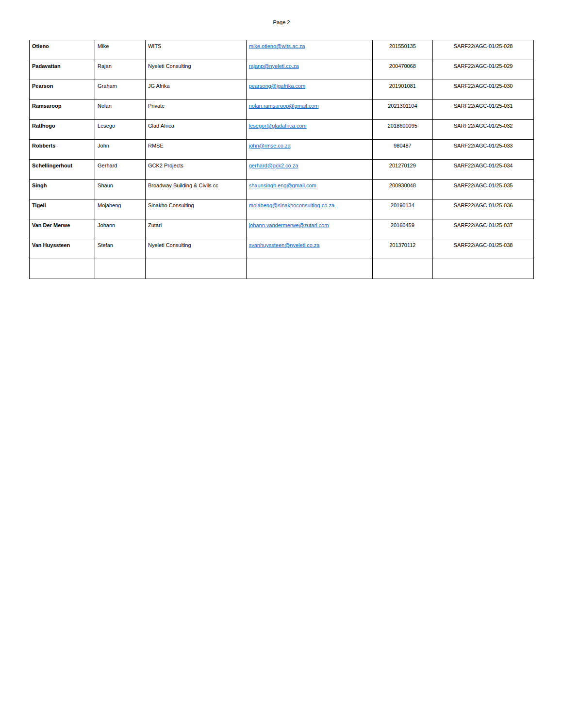Page 2
| Otieno | Mike | WITS | mike.otieno@wits.ac.za | 201550135 | SARF22/AGC-01/25-028 |
| Padavattan | Rajan | Nyeleti Consulting | rajanp@nyeleti.co.za | 200470068 | SARF22/AGC-01/25-029 |
| Pearson | Graham | JG Afrika | pearsong@jgafrika.com | 201901081 | SARF22/AGC-01/25-030 |
| Ramsaroop | Nolan | Private | nolan.ramsaroop@gmail.com | 2021301104 | SARF22/AGC-01/25-031 |
| Ratlhogo | Lesego | Glad Africa | lesegor@gladafrica.com | 2018600095 | SARF22/AGC-01/25-032 |
| Robberts | John | RMSE | john@rmse.co.za | 980487 | SARF22/AGC-01/25-033 |
| Schellingerhout | Gerhard | GCK2 Projects | gerhard@gck2.co.za | 201270129 | SARF22/AGC-01/25-034 |
| Singh | Shaun | Broadway Building & Civils cc | shaunsingh.eng@gmail.com | 200930048 | SARF22/AGC-01/25-035 |
| Tigeli | Mojabeng | Sinakho Consulting | mojabeng@sinakhoconsulting.co.za | 20190134 | SARF22/AGC-01/25-036 |
| Van Der Merwe | Johann | Zutari | johann.vandermerwe@zutari.com | 20160459 | SARF22/AGC-01/25-037 |
| Van Huyssteen | Stefan | Nyeleti Consulting | svanhuyssteen@nyeleti.co.za | 201370112 | SARF22/AGC-01/25-038 |